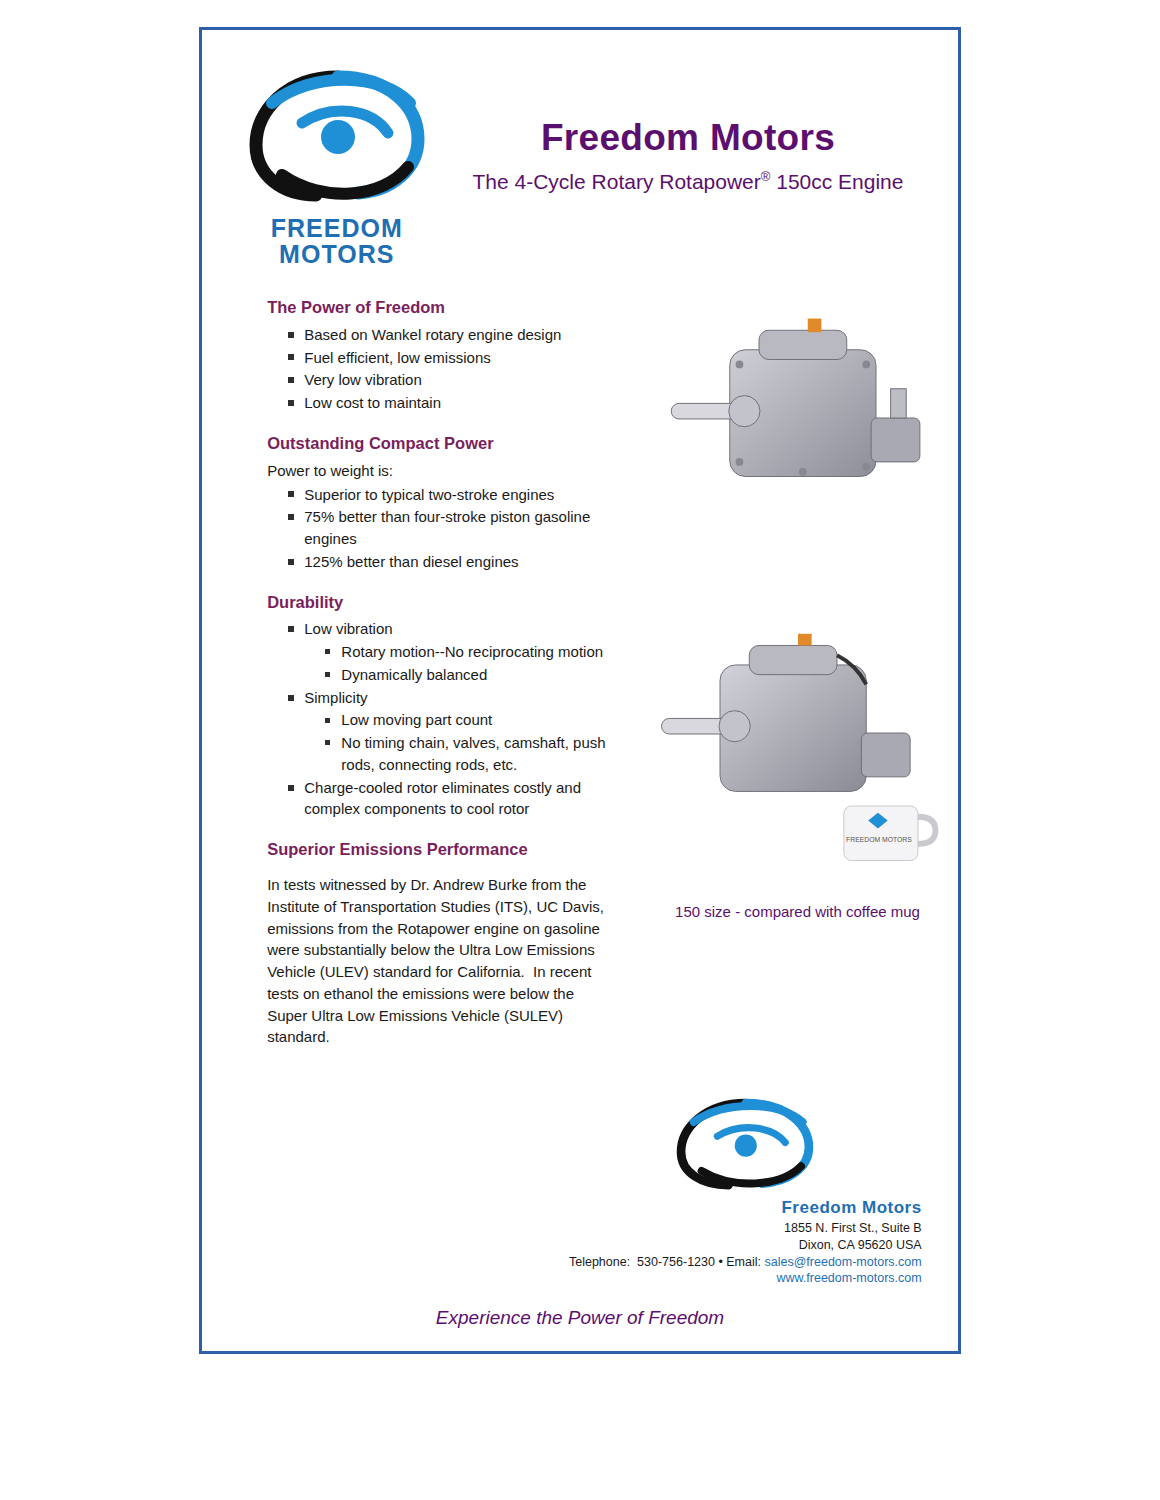FREEDOM
MOTORS
Freedom Motors
The 4-Cycle Rotary Rotapower® 150cc Engine
The Power of Freedom
Based on Wankel rotary engine design
Fuel efficient, low emissions
Very low vibration
Low cost to maintain
Outstanding Compact Power
Power to weight is:
Superior to typical two-stroke engines
75% better than four-stroke piston gasoline engines
125% better than diesel engines
Durability
Low vibration
Rotary motion--No reciprocating motion
Dynamically balanced
Simplicity
Low moving part count
No timing chain, valves, camshaft, push rods, connecting rods, etc.
Charge-cooled rotor eliminates costly and complex components to cool rotor
Superior Emissions Performance
In tests witnessed by Dr. Andrew Burke from the Institute of Transportation Studies (ITS), UC Davis, emissions from the Rotapower engine on gasoline were substantially below the Ultra Low Emissions Vehicle (ULEV) standard for California. In recent tests on ethanol the emissions were below the Super Ultra Low Emissions Vehicle (SULEV) standard.
150 size - compared with coffee mug
Freedom Motors
1855 N. First St., Suite B
Dixon, CA 95620 USA
Telephone: 530-756-1230 • Email: sales@freedom-motors.com
www.freedom-motors.com
Experience the Power of Freedom